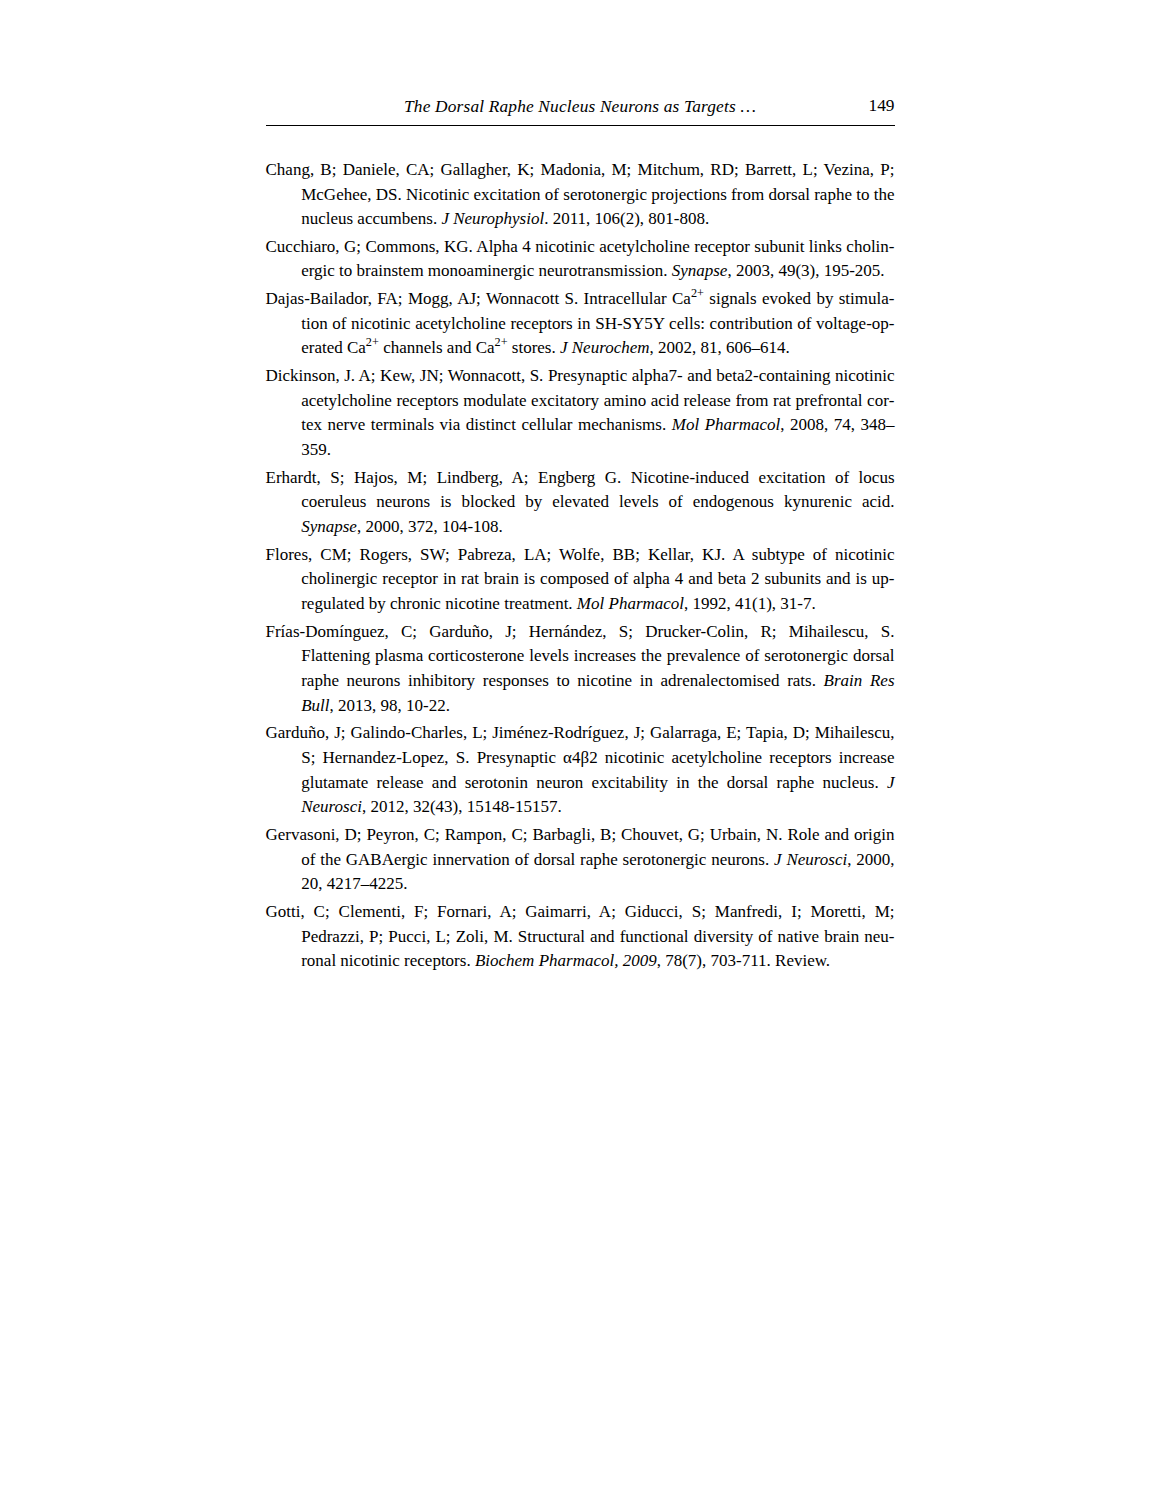The Dorsal Raphe Nucleus Neurons as Targets … 149
Chang, B; Daniele, CA; Gallagher, K; Madonia, M; Mitchum, RD; Barrett, L; Vezina, P; McGehee, DS. Nicotinic excitation of serotonergic projections from dorsal raphe to the nucleus accumbens. J Neurophysiol. 2011, 106(2), 801-808.
Cucchiaro, G; Commons, KG. Alpha 4 nicotinic acetylcholine receptor subunit links cholinergic to brainstem monoaminergic neurotransmission. Synapse, 2003, 49(3), 195-205.
Dajas-Bailador, FA; Mogg, AJ; Wonnacott S. Intracellular Ca2+ signals evoked by stimulation of nicotinic acetylcholine receptors in SH-SY5Y cells: contribution of voltage-operated Ca2+ channels and Ca2+ stores. J Neurochem, 2002, 81, 606–614.
Dickinson, J. A; Kew, JN; Wonnacott, S. Presynaptic alpha7- and beta2-containing nicotinic acetylcholine receptors modulate excitatory amino acid release from rat prefrontal cortex nerve terminals via distinct cellular mechanisms. Mol Pharmacol, 2008, 74, 348–359.
Erhardt, S; Hajos, M; Lindberg, A; Engberg G. Nicotine-induced excitation of locus coeruleus neurons is blocked by elevated levels of endogenous kynurenic acid. Synapse, 2000, 372, 104-108.
Flores, CM; Rogers, SW; Pabreza, LA; Wolfe, BB; Kellar, KJ. A subtype of nicotinic cholinergic receptor in rat brain is composed of alpha 4 and beta 2 subunits and is up-regulated by chronic nicotine treatment. Mol Pharmacol, 1992, 41(1), 31-7.
Frías-Domínguez, C; Garduño, J; Hernández, S; Drucker-Colin, R; Mihailescu, S. Flattening plasma corticosterone levels increases the prevalence of serotonergic dorsal raphe neurons inhibitory responses to nicotine in adrenalectomised rats. Brain Res Bull, 2013, 98, 10-22.
Garduño, J; Galindo-Charles, L; Jiménez-Rodríguez, J; Galarraga, E; Tapia, D; Mihailescu, S; Hernandez-Lopez, S. Presynaptic α4β2 nicotinic acetylcholine receptors increase glutamate release and serotonin neuron excitability in the dorsal raphe nucleus. J Neurosci, 2012, 32(43), 15148-15157.
Gervasoni, D; Peyron, C; Rampon, C; Barbagli, B; Chouvet, G; Urbain, N. Role and origin of the GABAergic innervation of dorsal raphe serotonergic neurons. J Neurosci, 2000, 20, 4217–4225.
Gotti, C; Clementi, F; Fornari, A; Gaimarri, A; Giducci, S; Manfredi, I; Moretti, M; Pedrazzi, P; Pucci, L; Zoli, M. Structural and functional diversity of native brain neuronal nicotinic receptors. Biochem Pharmacol, 2009, 78(7), 703-711. Review.